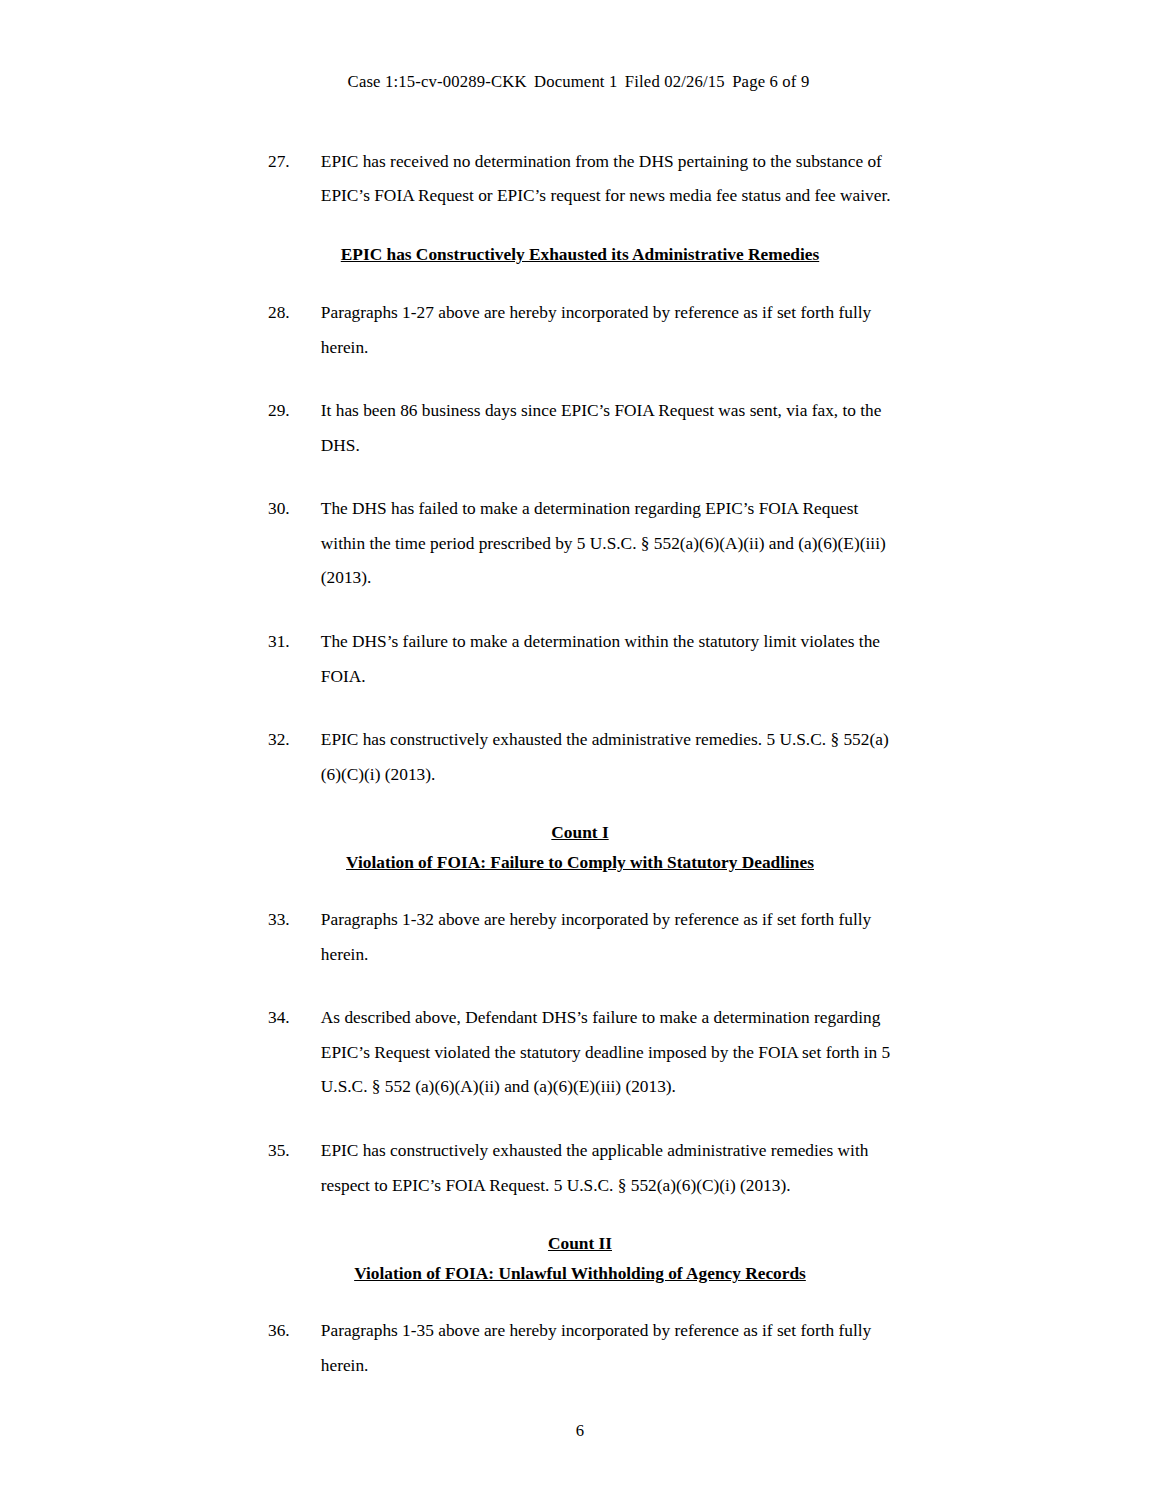Case 1:15-cv-00289-CKK Document 1 Filed 02/26/15 Page 6 of 9
27. EPIC has received no determination from the DHS pertaining to the substance of EPIC’s FOIA Request or EPIC’s request for news media fee status and fee waiver.
EPIC has Constructively Exhausted its Administrative Remedies
28. Paragraphs 1-27 above are hereby incorporated by reference as if set forth fully herein.
29. It has been 86 business days since EPIC’s FOIA Request was sent, via fax, to the DHS.
30. The DHS has failed to make a determination regarding EPIC’s FOIA Request within the time period prescribed by 5 U.S.C. § 552(a)(6)(A)(ii) and (a)(6)(E)(iii) (2013).
31. The DHS’s failure to make a determination within the statutory limit violates the FOIA.
32. EPIC has constructively exhausted the administrative remedies. 5 U.S.C. § 552(a)(6)(C)(i) (2013).
Count I
Violation of FOIA: Failure to Comply with Statutory Deadlines
33. Paragraphs 1-32 above are hereby incorporated by reference as if set forth fully herein.
34. As described above, Defendant DHS’s failure to make a determination regarding EPIC’s Request violated the statutory deadline imposed by the FOIA set forth in 5 U.S.C. § 552 (a)(6)(A)(ii) and (a)(6)(E)(iii) (2013).
35. EPIC has constructively exhausted the applicable administrative remedies with respect to EPIC’s FOIA Request. 5 U.S.C. § 552(a)(6)(C)(i) (2013).
Count II
Violation of FOIA: Unlawful Withholding of Agency Records
36. Paragraphs 1-35 above are hereby incorporated by reference as if set forth fully herein.
6